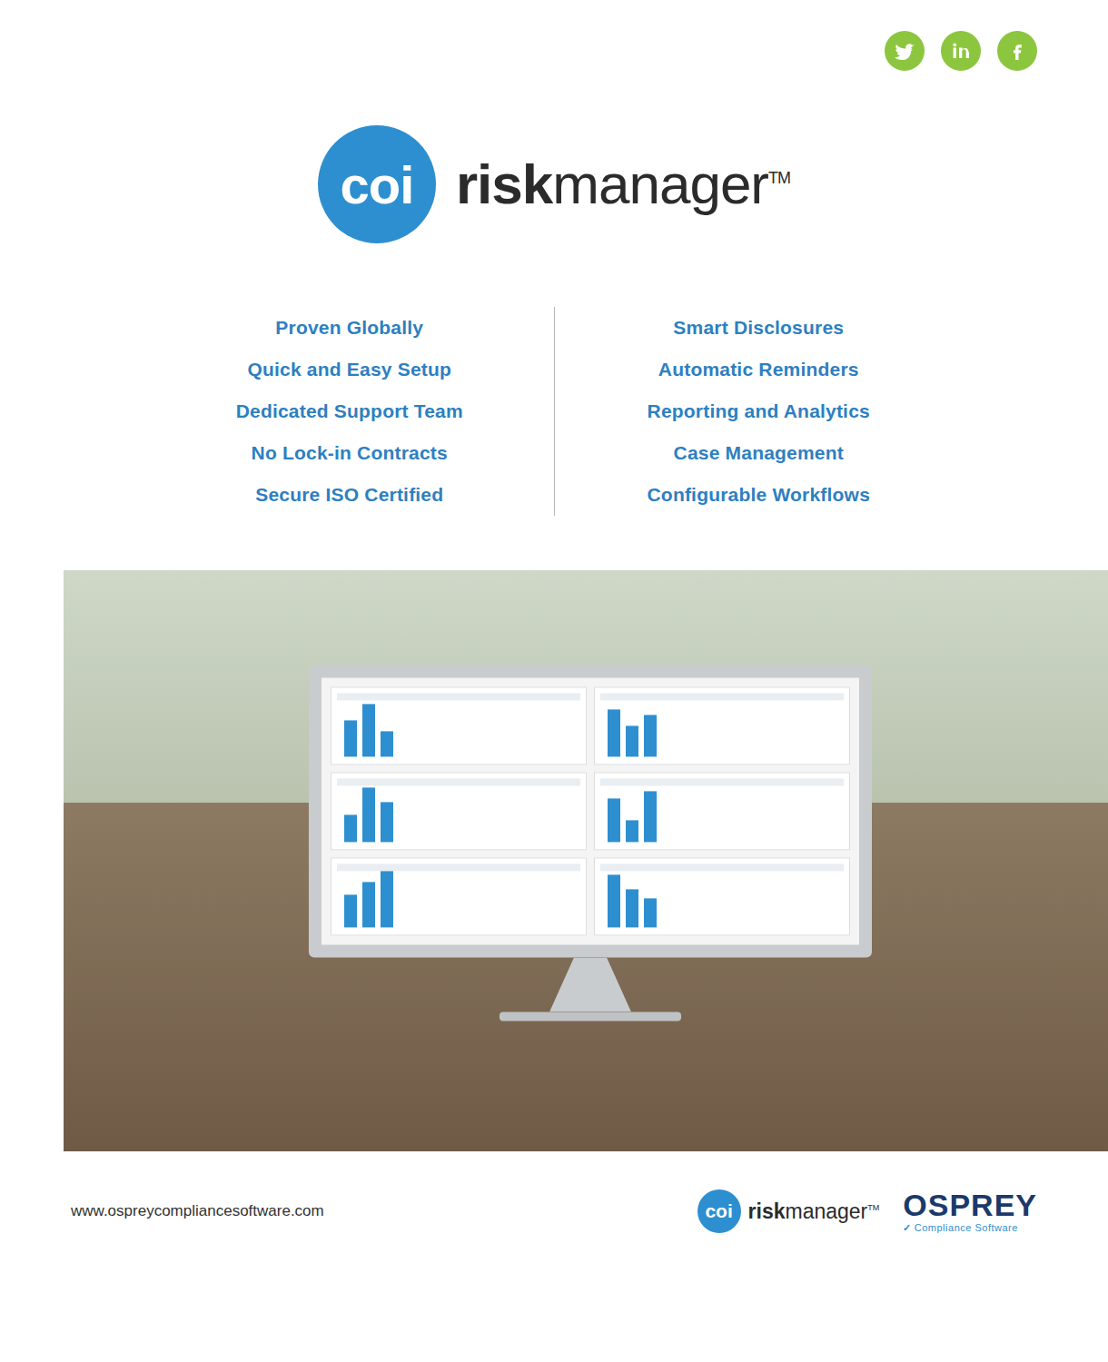coi
risk managerTM
Proven Globally
Quick and Easy Setup
Dedicated Support Team
No Lock-in Contracts
Secure ISO Certified
Smart Disclosures
Automatic Reminders
Reporting and Analytics
Case Management
Configurable Workflows
www.ospreycompliancesoftware.com
coi
risk managerTM
OSPREY
✓Compliance Software